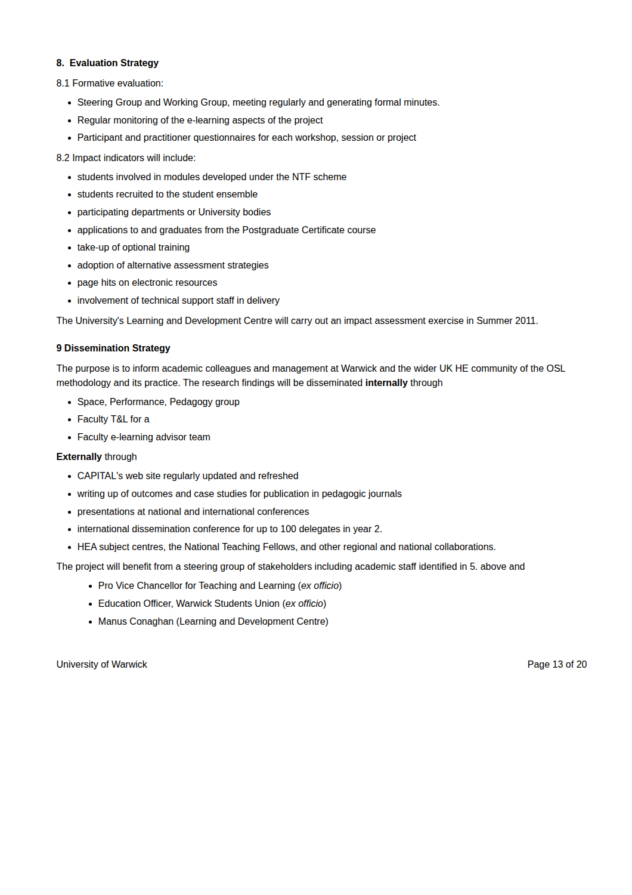8. Evaluation Strategy
8.1 Formative evaluation:
Steering Group and Working Group, meeting regularly and generating formal minutes.
Regular monitoring of the e-learning aspects of the project
Participant and practitioner questionnaires for each workshop, session or project
8.2 Impact indicators will include:
students involved in modules developed under the NTF scheme
students recruited to the student ensemble
participating departments or University bodies
applications to and graduates from the Postgraduate Certificate course
take-up of optional training
adoption of alternative assessment strategies
page hits on electronic resources
involvement of technical support staff in delivery
The University's Learning and Development Centre will carry out an impact assessment exercise in Summer 2011.
9 Dissemination Strategy
The purpose is to inform academic colleagues and management at Warwick and the wider UK HE community of the OSL methodology and its practice. The research findings will be disseminated internally through
Space, Performance, Pedagogy group
Faculty T&L for a
Faculty e-learning advisor team
Externally through
CAPITAL's web site regularly updated and refreshed
writing up of outcomes and case studies for publication in pedagogic journals
presentations at national and international conferences
international dissemination conference for up to 100 delegates in year 2.
HEA subject centres, the National Teaching Fellows, and other regional and national collaborations.
The project will benefit from a steering group of stakeholders including academic staff identified in 5. above and
Pro Vice Chancellor for Teaching and Learning (ex officio)
Education Officer, Warwick Students Union (ex officio)
Manus Conaghan (Learning and Development Centre)
University of Warwick Page 13 of 20